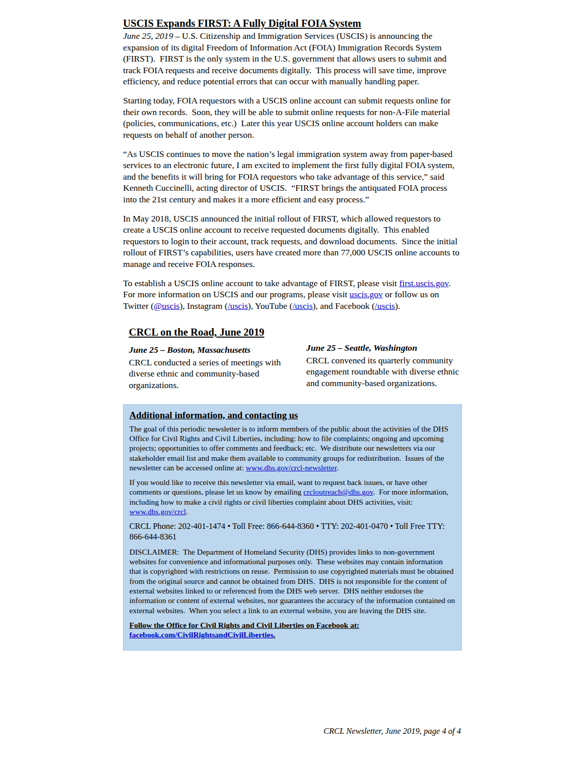USCIS Expands FIRST: A Fully Digital FOIA System
June 25, 2019 – U.S. Citizenship and Immigration Services (USCIS) is announcing the expansion of its digital Freedom of Information Act (FOIA) Immigration Records System (FIRST). FIRST is the only system in the U.S. government that allows users to submit and track FOIA requests and receive documents digitally. This process will save time, improve efficiency, and reduce potential errors that can occur with manually handling paper.
Starting today, FOIA requestors with a USCIS online account can submit requests online for their own records. Soon, they will be able to submit online requests for non-A-File material (policies, communications, etc.) Later this year USCIS online account holders can make requests on behalf of another person.
“As USCIS continues to move the nation’s legal immigration system away from paper-based services to an electronic future, I am excited to implement the first fully digital FOIA system, and the benefits it will bring for FOIA requestors who take advantage of this service,” said Kenneth Cuccinelli, acting director of USCIS. “FIRST brings the antiquated FOIA process into the 21st century and makes it a more efficient and easy process.”
In May 2018, USCIS announced the initial rollout of FIRST, which allowed requestors to create a USCIS online account to receive requested documents digitally. This enabled requestors to login to their account, track requests, and download documents. Since the initial rollout of FIRST’s capabilities, users have created more than 77,000 USCIS online accounts to manage and receive FOIA responses.
To establish a USCIS online account to take advantage of FIRST, please visit first.uscis.gov. For more information on USCIS and our programs, please visit uscis.gov or follow us on Twitter (@uscis), Instagram (/uscis), YouTube (/uscis), and Facebook (/uscis).
CRCL on the Road, June 2019
June 25 – Boston, Massachusetts
CRCL conducted a series of meetings with diverse ethnic and community-based organizations.
June 25 – Seattle, Washington
CRCL convened its quarterly community engagement roundtable with diverse ethnic and community-based organizations.
Additional information, and contacting us
The goal of this periodic newsletter is to inform members of the public about the activities of the DHS Office for Civil Rights and Civil Liberties, including: how to file complaints; ongoing and upcoming projects; opportunities to offer comments and feedback; etc. We distribute our newsletters via our stakeholder email list and make them available to community groups for redistribution. Issues of the newsletter can be accessed online at: www.dhs.gov/crcl-newsletter.
If you would like to receive this newsletter via email, want to request back issues, or have other comments or questions, please let us know by emailing crcloutreach@dhs.gov. For more information, including how to make a civil rights or civil liberties complaint about DHS activities, visit: www.dhs.gov/crcl.
CRCL Phone: 202-401-1474 • Toll Free: 866-644-8360 • TTY: 202-401-0470 • Toll Free TTY: 866-644-8361
DISCLAIMER: The Department of Homeland Security (DHS) provides links to non-government websites for convenience and informational purposes only. These websites may contain information that is copyrighted with restrictions on reuse. Permission to use copyrighted materials must be obtained from the original source and cannot be obtained from DHS. DHS is not responsible for the content of external websites linked to or referenced from the DHS web server. DHS neither endorses the information or content of external websites, nor guarantees the accuracy of the information contained on external websites. When you select a link to an external website, you are leaving the DHS site.
Follow the Office for Civil Rights and Civil Liberties on Facebook at: facebook.com/CivilRightsandCivilLiberties.
CRCL Newsletter, June 2019, page 4 of 4